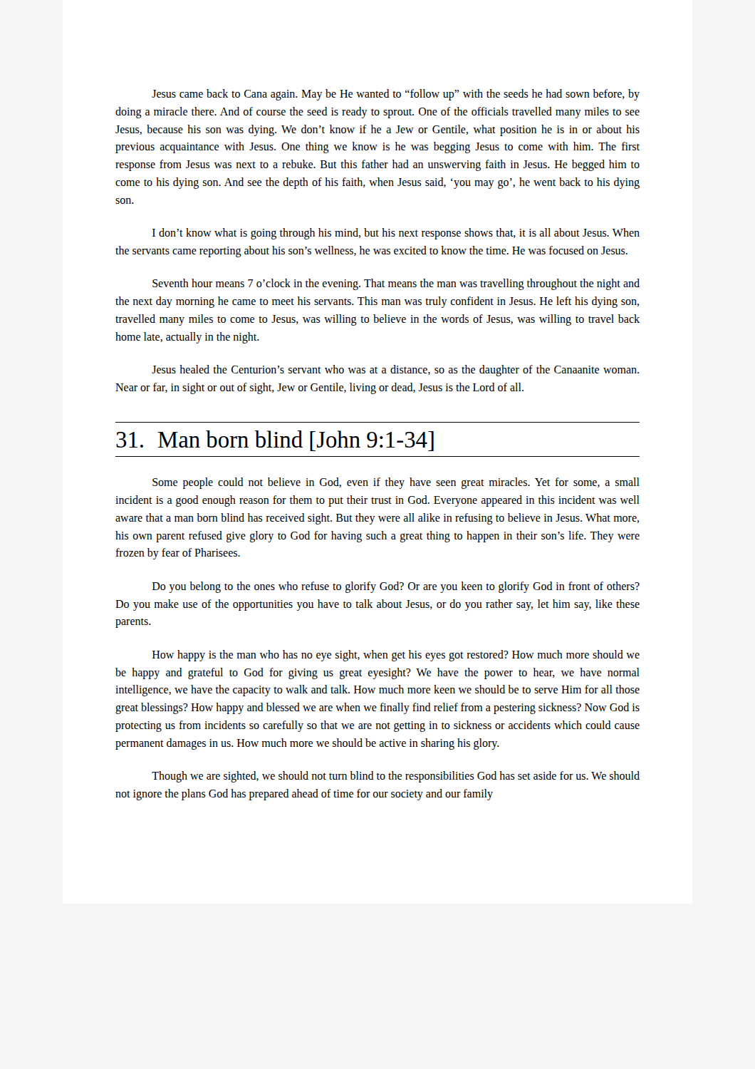Jesus came back to Cana again. May be He wanted to “follow up” with the seeds he had sown before, by doing a miracle there. And of course the seed is ready to sprout. One of the officials travelled many miles to see Jesus, because his son was dying. We don’t know if he a Jew or Gentile, what position he is in or about his previous acquaintance with Jesus. One thing we know is he was begging Jesus to come with him. The first response from Jesus was next to a rebuke. But this father had an unswerving faith in Jesus. He begged him to come to his dying son. And see the depth of his faith, when Jesus said, ‘you may go’, he went back to his dying son.
I don’t know what is going through his mind, but his next response shows that, it is all about Jesus. When the servants came reporting about his son’s wellness, he was excited to know the time. He was focused on Jesus.
Seventh hour means 7 o’clock in the evening. That means the man was travelling throughout the night and the next day morning he came to meet his servants. This man was truly confident in Jesus. He left his dying son, travelled many miles to come to Jesus, was willing to believe in the words of Jesus, was willing to travel back home late, actually in the night.
Jesus healed the Centurion’s servant who was at a distance, so as the daughter of the Canaanite woman. Near or far, in sight or out of sight, Jew or Gentile, living or dead, Jesus is the Lord of all.
31. Man born blind [John 9:1-34]
Some people could not believe in God, even if they have seen great miracles. Yet for some, a small incident is a good enough reason for them to put their trust in God. Everyone appeared in this incident was well aware that a man born blind has received sight. But they were all alike in refusing to believe in Jesus. What more, his own parent refused give glory to God for having such a great thing to happen in their son’s life. They were frozen by fear of Pharisees.
Do you belong to the ones who refuse to glorify God? Or are you keen to glorify God in front of others? Do you make use of the opportunities you have to talk about Jesus, or do you rather say, let him say, like these parents.
How happy is the man who has no eye sight, when get his eyes got restored? How much more should we be happy and grateful to God for giving us great eyesight? We have the power to hear, we have normal intelligence, we have the capacity to walk and talk. How much more keen we should be to serve Him for all those great blessings? How happy and blessed we are when we finally find relief from a pestering sickness? Now God is protecting us from incidents so carefully so that we are not getting in to sickness or accidents which could cause permanent damages in us. How much more we should be active in sharing his glory.
Though we are sighted, we should not turn blind to the responsibilities God has set aside for us. We should not ignore the plans God has prepared ahead of time for our society and our family